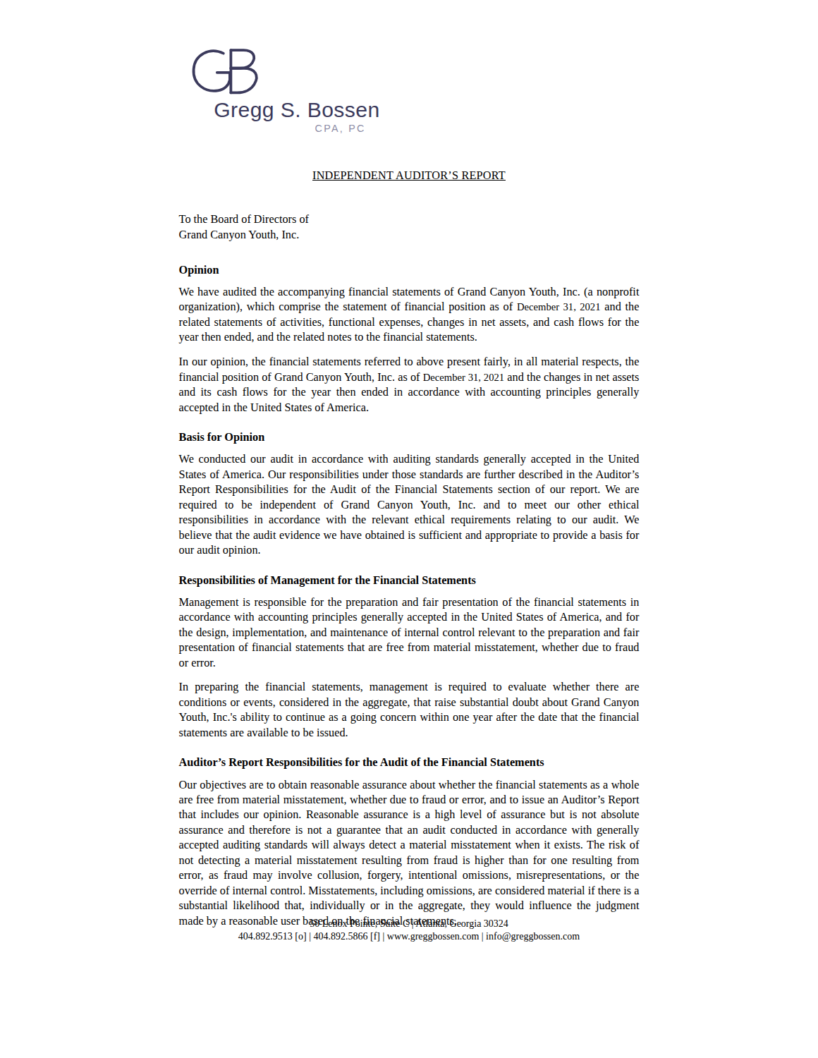Gregg S. Bossen CPA, PC
INDEPENDENT AUDITOR’S REPORT
To the Board of Directors of
Grand Canyon Youth, Inc.
Opinion
We have audited the accompanying financial statements of Grand Canyon Youth, Inc. (a nonprofit organization), which comprise the statement of financial position as of December 31, 2021 and the related statements of activities, functional expenses, changes in net assets, and cash flows for the year then ended, and the related notes to the financial statements.
In our opinion, the financial statements referred to above present fairly, in all material respects, the financial position of Grand Canyon Youth, Inc. as of December 31, 2021 and the changes in net assets and its cash flows for the year then ended in accordance with accounting principles generally accepted in the United States of America.
Basis for Opinion
We conducted our audit in accordance with auditing standards generally accepted in the United States of America. Our responsibilities under those standards are further described in the Auditor’s Report Responsibilities for the Audit of the Financial Statements section of our report. We are required to be independent of Grand Canyon Youth, Inc. and to meet our other ethical responsibilities in accordance with the relevant ethical requirements relating to our audit. We believe that the audit evidence we have obtained is sufficient and appropriate to provide a basis for our audit opinion.
Responsibilities of Management for the Financial Statements
Management is responsible for the preparation and fair presentation of the financial statements in accordance with accounting principles generally accepted in the United States of America, and for the design, implementation, and maintenance of internal control relevant to the preparation and fair presentation of financial statements that are free from material misstatement, whether due to fraud or error.
In preparing the financial statements, management is required to evaluate whether there are conditions or events, considered in the aggregate, that raise substantial doubt about Grand Canyon Youth, Inc.'s ability to continue as a going concern within one year after the date that the financial statements are available to be issued.
Auditor’s Report Responsibilities for the Audit of the Financial Statements
Our objectives are to obtain reasonable assurance about whether the financial statements as a whole are free from material misstatement, whether due to fraud or error, and to issue an Auditor’s Report that includes our opinion. Reasonable assurance is a high level of assurance but is not absolute assurance and therefore is not a guarantee that an audit conducted in accordance with generally accepted auditing standards will always detect a material misstatement when it exists. The risk of not detecting a material misstatement resulting from fraud is higher than for one resulting from error, as fraud may involve collusion, forgery, intentional omissions, misrepresentations, or the override of internal control. Misstatements, including omissions, are considered material if there is a substantial likelihood that, individually or in the aggregate, they would influence the judgment made by a reasonable user based on the financial statements.
50 Lenox Pointe, Suite C | Atlanta, Georgia 30324
404.892.9513 [o] | 404.892.5866 [f] | www.greggbossen.com | info@greggbossen.com